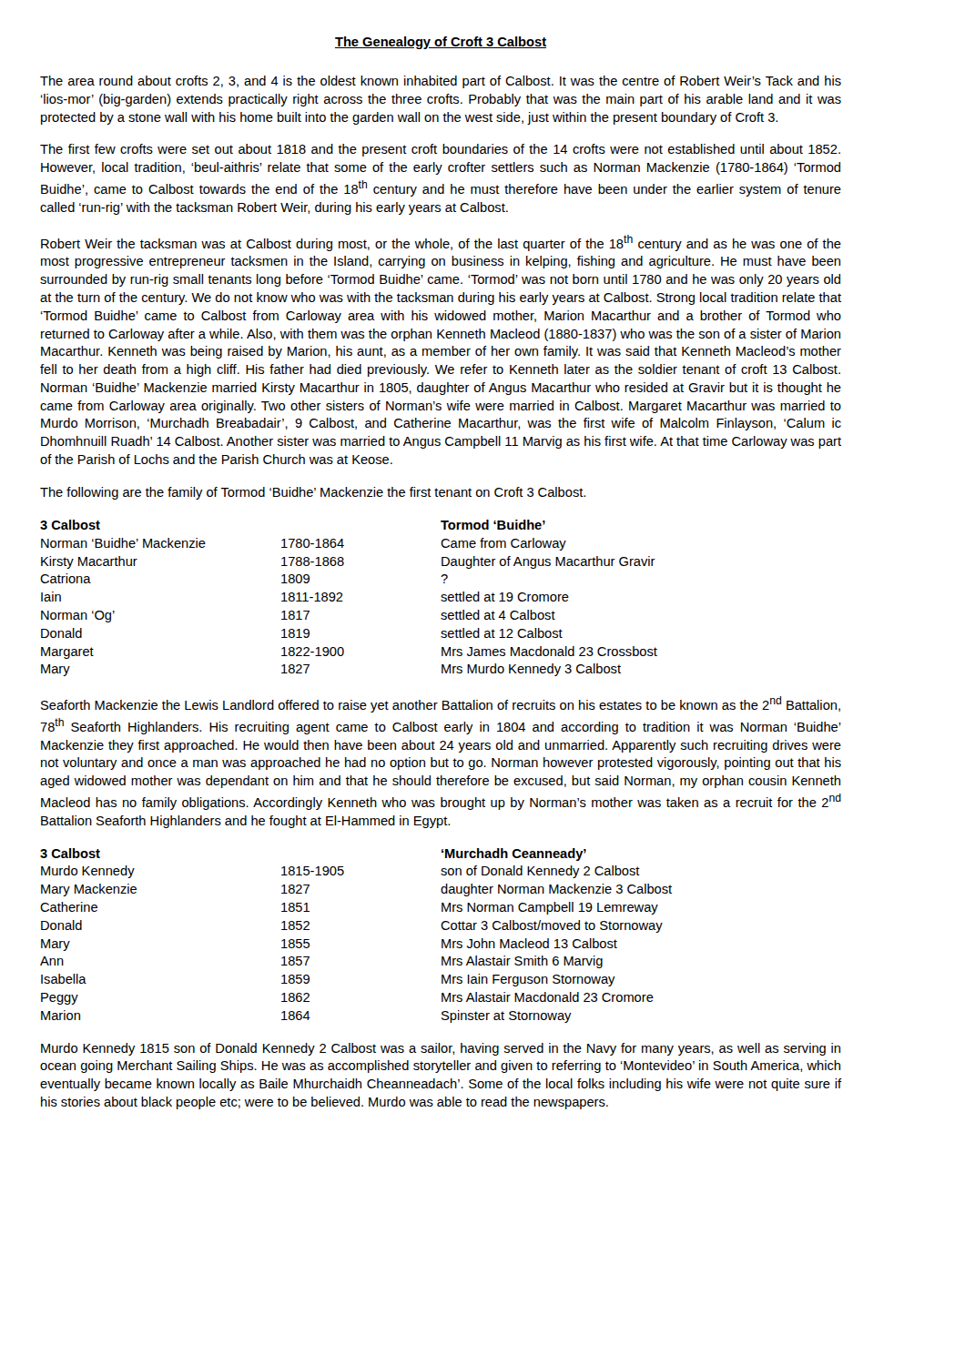The Genealogy of Croft 3 Calbost
The area round about crofts 2, 3, and 4 is the oldest known inhabited part of Calbost. It was the centre of Robert Weir’s Tack and his ‘lios-mor’ (big-garden) extends practically right across the three crofts. Probably that was the main part of his arable land and it was protected by a stone wall with his home built into the garden wall on the west side, just within the present boundary of Croft 3.
The first few crofts were set out about 1818 and the present croft boundaries of the 14 crofts were not established until about 1852. However, local tradition, ‘beul-aithris’ relate that some of the early crofter settlers such as Norman Mackenzie (1780-1864) ‘Tormod Buidhe’, came to Calbost towards the end of the 18th century and he must therefore have been under the earlier system of tenure called ‘run-rig’ with the tacksman Robert Weir, during his early years at Calbost.
Robert Weir the tacksman was at Calbost during most, or the whole, of the last quarter of the 18th century and as he was one of the most progressive entrepreneur tacksmen in the Island, carrying on business in kelping, fishing and agriculture. He must have been surrounded by run-rig small tenants long before ‘Tormod Buidhe’ came. ‘Tormod’ was not born until 1780 and he was only 20 years old at the turn of the century. We do not know who was with the tacksman during his early years at Calbost. Strong local tradition relate that ‘Tormod Buidhe’ came to Calbost from Carloway area with his widowed mother, Marion Macarthur and a brother of Tormod who returned to Carloway after a while. Also, with them was the orphan Kenneth Macleod (1880-1837) who was the son of a sister of Marion Macarthur. Kenneth was being raised by Marion, his aunt, as a member of her own family. It was said that Kenneth Macleod’s mother fell to her death from a high cliff. His father had died previously. We refer to Kenneth later as the soldier tenant of croft 13 Calbost. Norman ‘Buidhe’ Mackenzie married Kirsty Macarthur in 1805, daughter of Angus Macarthur who resided at Gravir but it is thought he came from Carloway area originally. Two other sisters of Norman’s wife were married in Calbost. Margaret Macarthur was married to Murdo Morrison, ‘Murchadh Breabadair’, 9 Calbost, and Catherine Macarthur, was the first wife of Malcolm Finlayson, ‘Calum ic Dhomhnuill Ruadh’ 14 Calbost. Another sister was married to Angus Campbell 11 Marvig as his first wife. At that time Carloway was part of the Parish of Lochs and the Parish Church was at Keose.
The following are the family of Tormod ‘Buidhe’ Mackenzie the first tenant on Croft 3 Calbost.
| 3 Calbost | | Tormod ‘Buidhe’ |
| --- | --- | --- |
| Norman ‘Buidhe’ Mackenzie | 1780-1864 | Came from Carloway |
| Kirsty Macarthur | 1788-1868 | Daughter of Angus Macarthur Gravir |
| Catriona | 1809 | ? |
| Iain | 1811-1892 | settled at 19 Cromore |
| Norman ‘Og’ | 1817 | settled at 4 Calbost |
| Donald | 1819 | settled at 12 Calbost |
| Margaret | 1822-1900 | Mrs James Macdonald 23 Crossbost |
| Mary | 1827 | Mrs Murdo Kennedy 3 Calbost |
Seaforth Mackenzie the Lewis Landlord offered to raise yet another Battalion of recruits on his estates to be known as the 2nd Battalion, 78th Seaforth Highlanders. His recruiting agent came to Calbost early in 1804 and according to tradition it was Norman ‘Buidhe’ Mackenzie they first approached. He would then have been about 24 years old and unmarried. Apparently such recruiting drives were not voluntary and once a man was approached he had no option but to go. Norman however protested vigorously, pointing out that his aged widowed mother was dependant on him and that he should therefore be excused, but said Norman, my orphan cousin Kenneth Macleod has no family obligations. Accordingly Kenneth who was brought up by Norman’s mother was taken as a recruit for the 2nd Battalion Seaforth Highlanders and he fought at El-Hammed in Egypt.
| 3 Calbost | | ‘Murchadh Ceanneady’ |
| --- | --- | --- |
| Murdo Kennedy | 1815-1905 | son of Donald Kennedy 2 Calbost |
| Mary Mackenzie | 1827 | daughter Norman Mackenzie 3 Calbost |
| Catherine | 1851 | Mrs Norman Campbell 19 Lemreway |
| Donald | 1852 | Cottar 3 Calbost/moved to Stornoway |
| Mary | 1855 | Mrs John Macleod 13 Calbost |
| Ann | 1857 | Mrs Alastair Smith 6 Marvig |
| Isabella | 1859 | Mrs Iain Ferguson Stornoway |
| Peggy | 1862 | Mrs Alastair Macdonald 23 Cromore |
| Marion | 1864 | Spinster at Stornoway |
Murdo Kennedy 1815 son of Donald Kennedy 2 Calbost was a sailor, having served in the Navy for many years, as well as serving in ocean going Merchant Sailing Ships. He was as accomplished storyteller and given to referring to ‘Montevideo’ in South America, which eventually became known locally as Baile Mhurchaidh Cheanneadach’. Some of the local folks including his wife were not quite sure if his stories about black people etc; were to be believed. Murdo was able to read the newspapers.